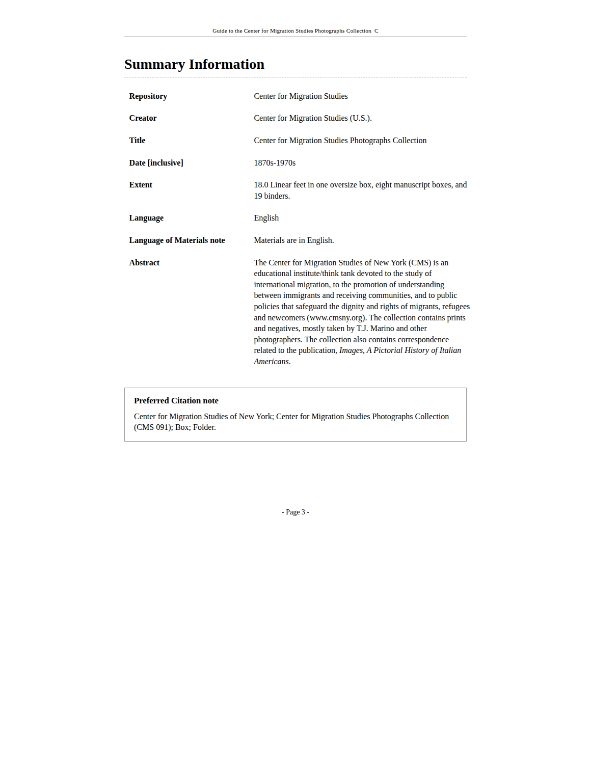Guide to the Center for Migration Studies Photographs Collection C
Summary Information
| Repository | Center for Migration Studies |
| Creator | Center for Migration Studies (U.S.). |
| Title | Center for Migration Studies Photographs Collection |
| Date [inclusive] | 1870s-1970s |
| Extent | 18.0 Linear feet in one oversize box, eight manuscript boxes, and 19 binders. |
| Language | English |
| Language of Materials note | Materials are in English. |
| Abstract | The Center for Migration Studies of New York (CMS) is an educational institute/think tank devoted to the study of international migration, to the promotion of understanding between immigrants and receiving communities, and to public policies that safeguard the dignity and rights of migrants, refugees and newcomers (www.cmsny.org). The collection contains prints and negatives, mostly taken by T.J. Marino and other photographers. The collection also contains correspondence related to the publication, Images, A Pictorial History of Italian Americans . |
Preferred Citation note
Center for Migration Studies of New York; Center for Migration Studies Photographs Collection (CMS 091); Box; Folder.
- Page 3 -